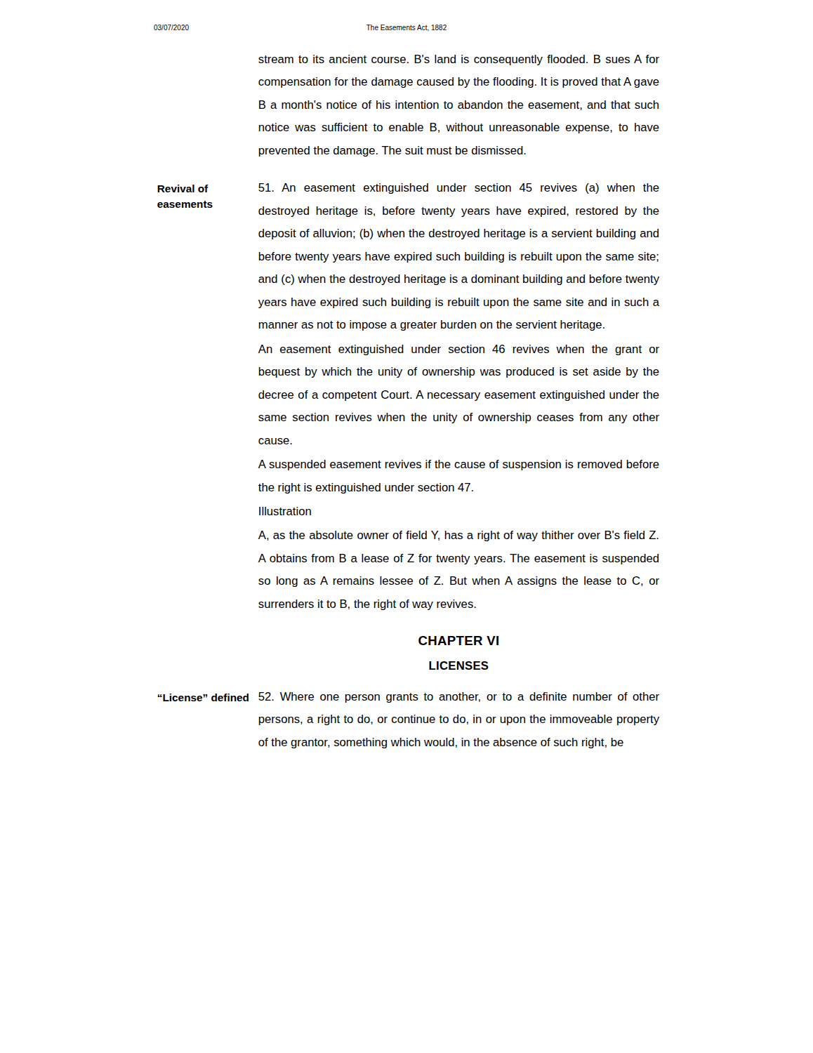03/07/2020
The Easements Act, 1882
stream to its ancient course. B's land is consequently flooded. B sues A for compensation for the damage caused by the flooding. It is proved that A gave B a month's notice of his intention to abandon the easement, and that such notice was sufficient to enable B, without unreasonable expense, to have prevented the damage. The suit must be dismissed.
Revival of easements
51. An easement extinguished under section 45 revives (a) when the destroyed heritage is, before twenty years have expired, restored by the deposit of alluvion; (b) when the destroyed heritage is a servient building and before twenty years have expired such building is rebuilt upon the same site; and (c) when the destroyed heritage is a dominant building and before twenty years have expired such building is rebuilt upon the same site and in such a manner as not to impose a greater burden on the servient heritage.
An easement extinguished under section 46 revives when the grant or bequest by which the unity of ownership was produced is set aside by the decree of a competent Court. A necessary easement extinguished under the same section revives when the unity of ownership ceases from any other cause.
A suspended easement revives if the cause of suspension is removed before the right is extinguished under section 47.
Illustration
A, as the absolute owner of field Y, has a right of way thither over B's field Z. A obtains from B a lease of Z for twenty years. The easement is suspended so long as A remains lessee of Z. But when A assigns the lease to C, or surrenders it to B, the right of way revives.
CHAPTER VI
LICENSES
“License” defined
52. Where one person grants to another, or to a definite number of other persons, a right to do, or continue to do, in or upon the immoveable property of the grantor, something which would, in the absence of such right, be